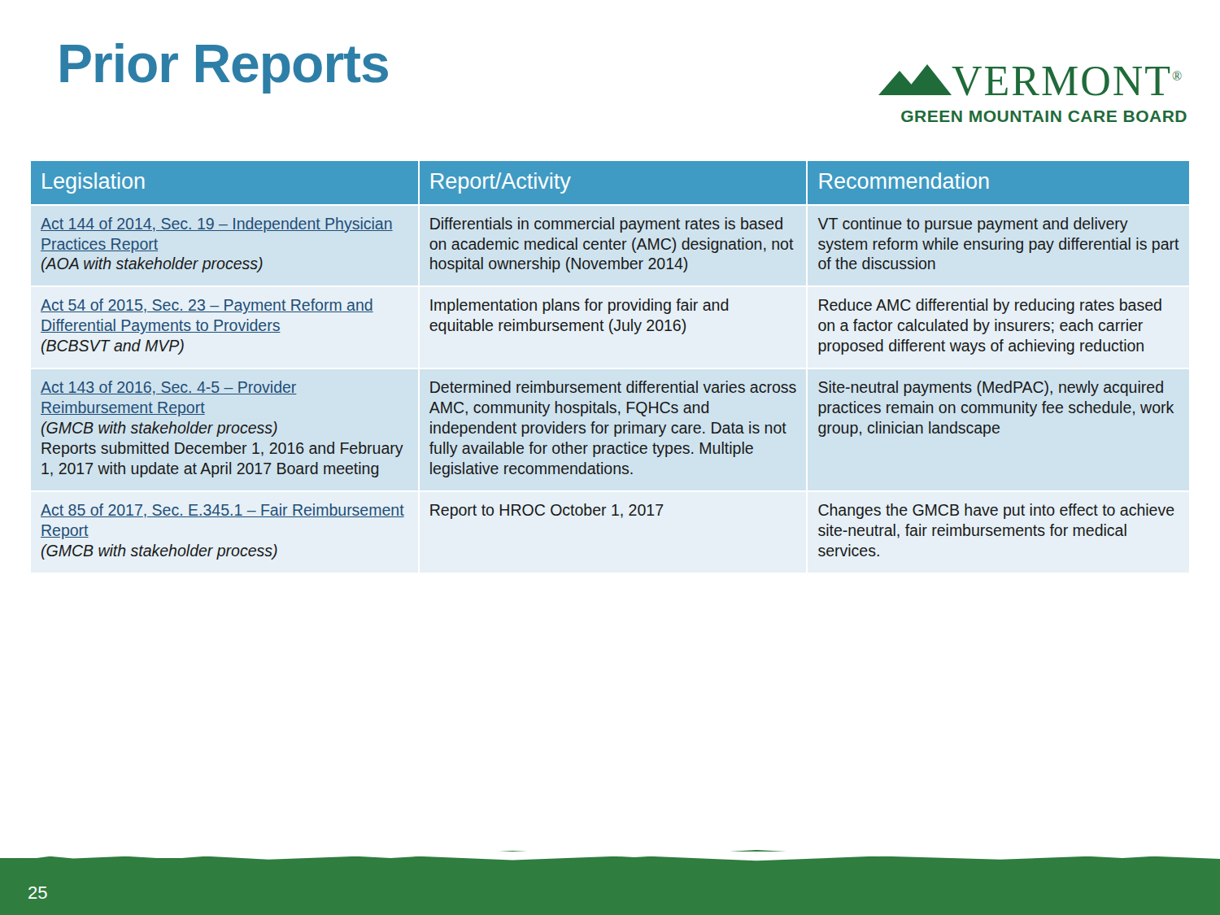Prior Reports
VERMONT® GREEN MOUNTAIN CARE BOARD
| Legislation | Report/Activity | Recommendation |
| --- | --- | --- |
| Act 144 of 2014, Sec. 19 – Independent Physician Practices Report (AOA with stakeholder process) | Differentials in commercial payment rates is based on academic medical center (AMC) designation, not hospital ownership (November 2014) | VT continue to pursue payment and delivery system reform while ensuring pay differential is part of the discussion |
| Act 54 of 2015, Sec. 23 – Payment Reform and Differential Payments to Providers (BCBSVT and MVP) | Implementation plans for providing fair and equitable reimbursement (July 2016) | Reduce AMC differential by reducing rates based on a factor calculated by insurers; each carrier proposed different ways of achieving reduction |
| Act 143 of 2016, Sec. 4-5 – Provider Reimbursement Report (GMCB with stakeholder process) Reports submitted December 1, 2016 and February 1, 2017 with update at April 2017 Board meeting | Determined reimbursement differential varies across AMC, community hospitals, FQHCs and independent providers for primary care. Data is not fully available for other practice types. Multiple legislative recommendations. | Site-neutral payments (MedPAC), newly acquired practices remain on community fee schedule, work group, clinician landscape |
| Act 85 of 2017, Sec. E.345.1 – Fair Reimbursement Report (GMCB with stakeholder process) | Report to HROC October 1, 2017 | Changes the GMCB have put into effect to achieve site-neutral, fair reimbursements for medical services. |
25